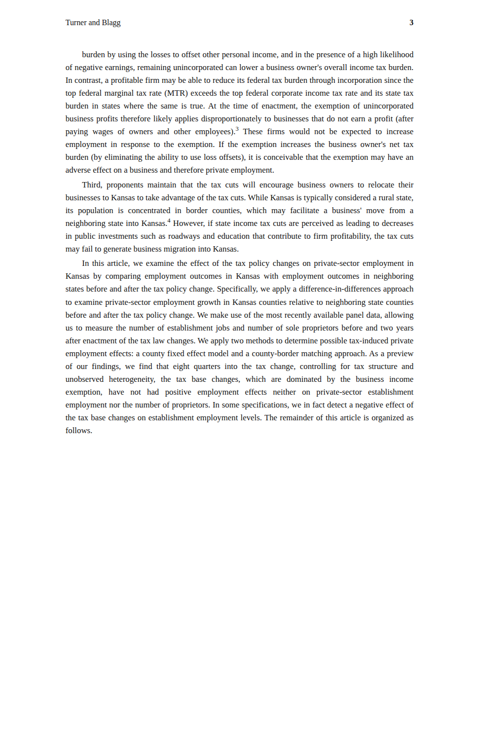Turner and Blagg 3
burden by using the losses to offset other personal income, and in the presence of a high likelihood of negative earnings, remaining unincorporated can lower a business owner's overall income tax burden. In contrast, a profitable firm may be able to reduce its federal tax burden through incorporation since the top federal marginal tax rate (MTR) exceeds the top federal corporate income tax rate and its state tax burden in states where the same is true. At the time of enactment, the exemption of unincorporated business profits therefore likely applies disproportionately to businesses that do not earn a profit (after paying wages of owners and other employees).3 These firms would not be expected to increase employment in response to the exemption. If the exemption increases the business owner's net tax burden (by eliminating the ability to use loss offsets), it is conceivable that the exemption may have an adverse effect on a business and therefore private employment.
Third, proponents maintain that the tax cuts will encourage business owners to relocate their businesses to Kansas to take advantage of the tax cuts. While Kansas is typically considered a rural state, its population is concentrated in border counties, which may facilitate a business' move from a neighboring state into Kansas.4 However, if state income tax cuts are perceived as leading to decreases in public investments such as roadways and education that contribute to firm profitability, the tax cuts may fail to generate business migration into Kansas.
In this article, we examine the effect of the tax policy changes on private-sector employment in Kansas by comparing employment outcomes in Kansas with employment outcomes in neighboring states before and after the tax policy change. Specifically, we apply a difference-in-differences approach to examine private-sector employment growth in Kansas counties relative to neighboring state counties before and after the tax policy change. We make use of the most recently available panel data, allowing us to measure the number of establishment jobs and number of sole proprietors before and two years after enactment of the tax law changes. We apply two methods to determine possible tax-induced private employment effects: a county fixed effect model and a county-border matching approach. As a preview of our findings, we find that eight quarters into the tax change, controlling for tax structure and unobserved heterogeneity, the tax base changes, which are dominated by the business income exemption, have not had positive employment effects neither on private-sector establishment employment nor the number of proprietors. In some specifications, we in fact detect a negative effect of the tax base changes on establishment employment levels. The remainder of this article is organized as follows.